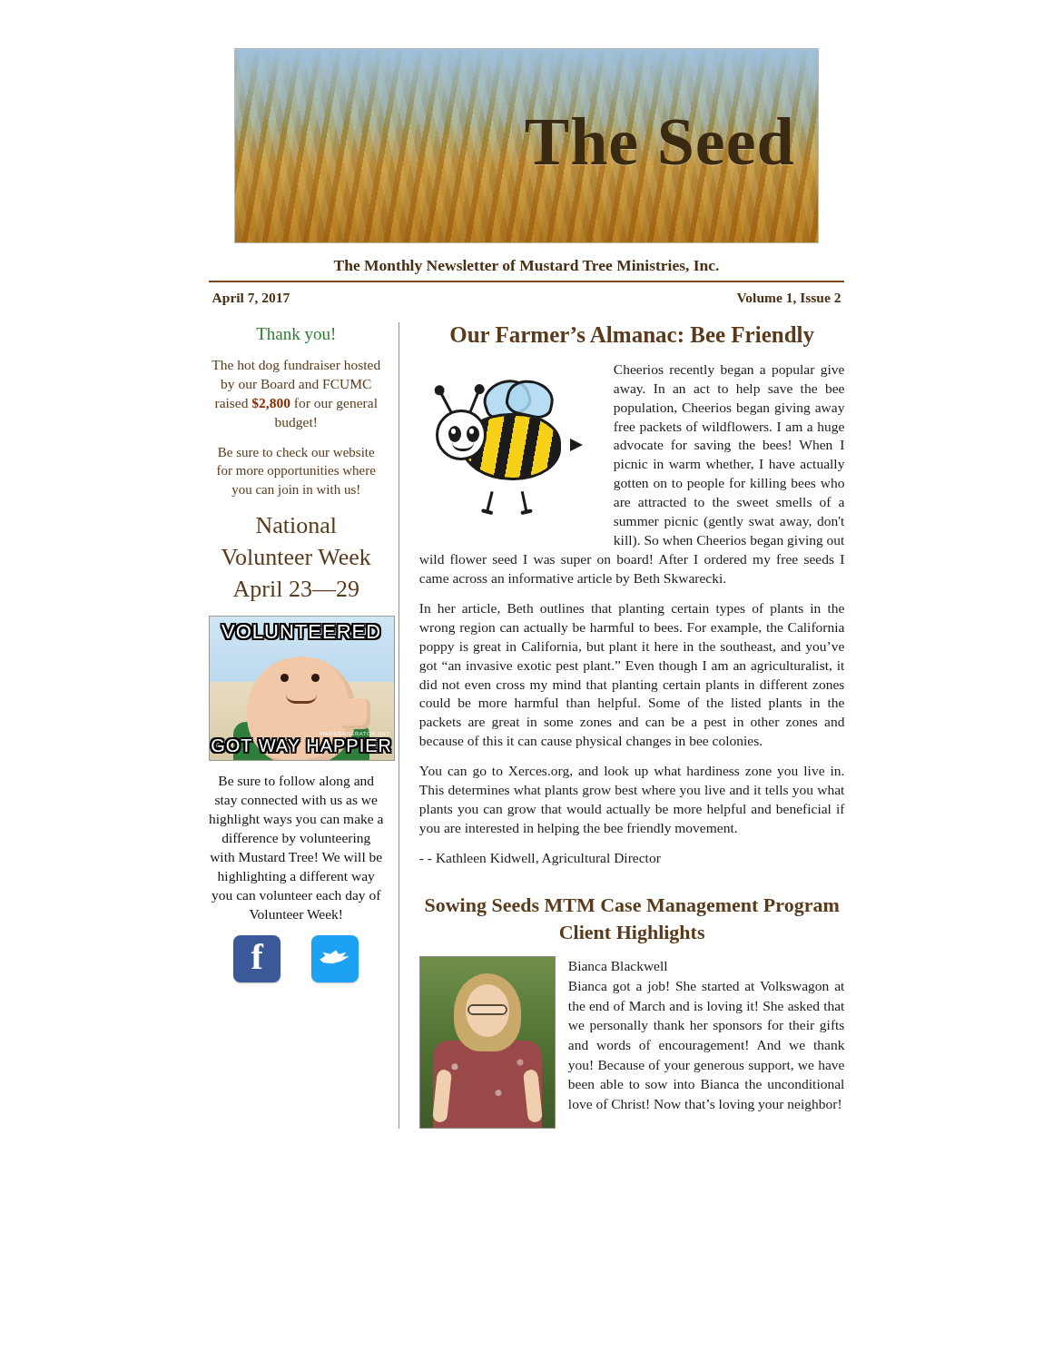The Seed
The Monthly Newsletter of Mustard Tree Ministries, Inc.
April 7, 2017 Volume 1, Issue 2
Thank you!
The hot dog fundraiser hosted by our Board and FCUMC raised $2,800 for our general budget!
Be sure to check our website for more opportunities where you can join in with us!
National
Volunteer Week
April 23—29
VOLUNTEERED
MEMEGENERATOR.NET
GOT WAY HAPPIER
Be sure to follow along and stay connected with us as we highlight ways you can make a difference by volunteering with Mustard Tree! We will be highlighting a different way you can volunteer each day of Volunteer Week!
Our Farmer’s Almanac: Bee Friendly
Cheerios recently began a popular give away. In an act to help save the bee population, Cheerios began giving away free packets of wildflowers. I am a huge advocate for saving the bees! When I picnic in warm whether, I have actually gotten on to people for killing bees who are attracted to the sweet smells of a summer picnic (gently swat away, don't kill). So when Cheerios began giving out wild flower seed I was super on board! After I ordered my free seeds I came across an informative article by Beth Skwarecki.
In her article, Beth outlines that planting certain types of plants in the wrong region can actually be harmful to bees. For example, the California poppy is great in California, but plant it here in the southeast, and you’ve got “an invasive exotic pest plant.” Even though I am an agriculturalist, it did not even cross my mind that planting certain plants in different zones could be more harmful than helpful. Some of the listed plants in the packets are great in some zones and can be a pest in other zones and because of this it can cause physical changes in bee colonies.
You can go to Xerces.org, and look up what hardiness zone you live in. This determines what plants grow best where you live and it tells you what plants you can grow that would actually be more helpful and beneficial if you are interested in helping the bee friendly movement.
- - Kathleen Kidwell, Agricultural Director
Sowing Seeds MTM Case Management Program
Client Highlights
Bianca Blackwell
Bianca got a job! She started at Volkswagon at the end of March and is loving it! She asked that we personally thank her sponsors for their gifts and words of encouragement! And we thank you! Because of your generous support, we have been able to sow into Bianca the unconditional love of Christ! Now that’s loving your neighbor!